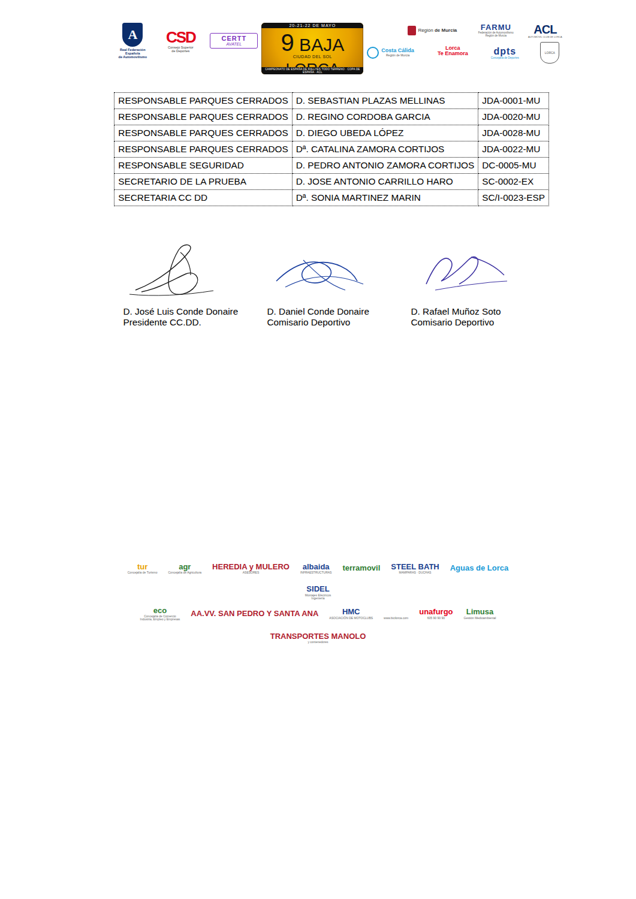A
Real Federación Española
de Automovilismo
CSD
Consejo Superior
de Deportes
CERTT
AVATEL
20-21-22 DE MAYO
9 BAJA
CIUDAD DEL SOL
LORCA
CAMPEONATO DE ESPAÑA DE RALLYES TODO TERRENO · COPA DE ESPAÑA · ACL
Región de Murcia
FARMU
Federación de Automovilismo
Región de Murcia
ACL
AUTOMÓVIL CLUB DE LORCA
Costa Cálida
Región de Murcia
Lorca
Te Enamora
dpts
Concejalía de Deportes
LORCA
| RESPONSABLE PARQUES CERRADOS | D. SEBASTIAN PLAZAS MELLINAS | JDA-0001-MU |
| RESPONSABLE PARQUES CERRADOS | D. REGINO CORDOBA GARCIA | JDA-0020-MU |
| RESPONSABLE PARQUES CERRADOS | D. DIEGO UBEDA LÓPEZ | JDA-0028-MU |
| RESPONSABLE PARQUES CERRADOS | Dª. CATALINA ZAMORA CORTIJOS | JDA-0022-MU |
| RESPONSABLE SEGURIDAD | D. PEDRO ANTONIO ZAMORA CORTIJOS | DC-0005-MU |
| SECRETARIO DE LA PRUEBA | D. JOSE ANTONIO CARRILLO HARO | SC-0002-EX |
| SECRETARIA CC DD | Dª. SONIA MARTINEZ MARIN | SC/I-0023-ESP |
D. José Luis Conde Donaire
Presidente CC.DD.
D. Daniel Conde Donaire
Comisario Deportivo
D. Rafael Muñoz Soto
Comisario Deportivo
tur
Concejalía de Turismo
agr
Concejalía de Agricultura
HEREDIA y MULERO
ASESORES
albaida
INFRAESTRUCTURAS
terramovil
STEEL BATH
MAMPARAS · DUCHAS
Aguas de Lorca
SIDEL
Montajes Eléctricos
Ingeniería
eco
Concejalía de Comercio
Industria, Empleo y Empresas
AA.VV. SAN PEDRO Y SANTA ANA
HMC
ASOCIACIÓN DE MOTOCLUBS
www.bicilorca.com
unafurgo
605 90 90 90
Limusa
Gestión Medioambiental
TRANSPORTES MANOLO
y contenedores